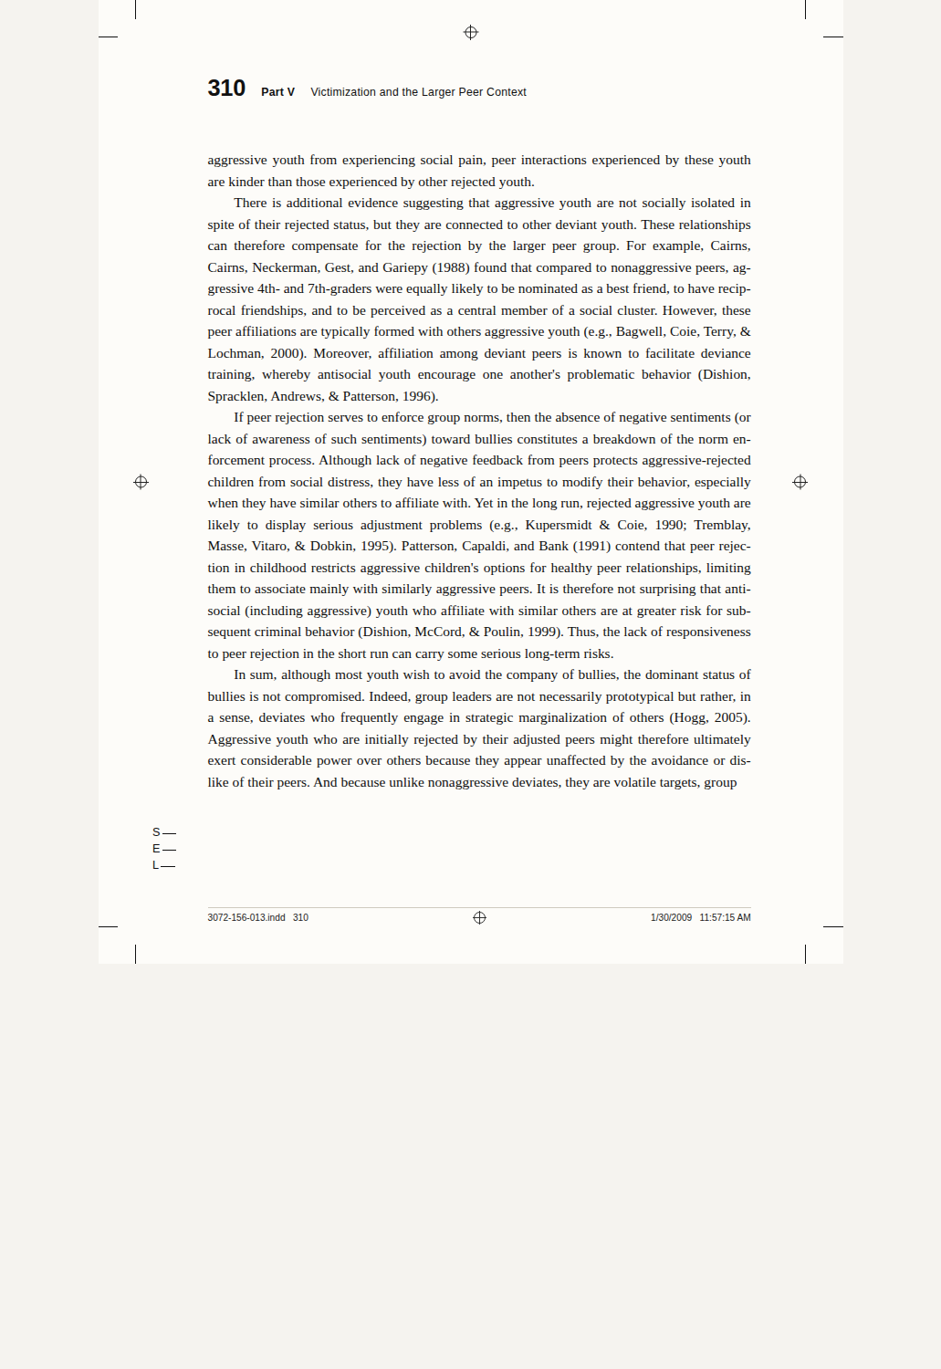310 Part V Victimization and the Larger Peer Context
aggressive youth from experiencing social pain, peer interactions experienced by these youth are kinder than those experienced by other rejected youth.
There is additional evidence suggesting that aggressive youth are not socially isolated in spite of their rejected status, but they are connected to other deviant youth. These relationships can therefore compensate for the rejection by the larger peer group. For example, Cairns, Cairns, Neckerman, Gest, and Gariepy (1988) found that compared to nonaggressive peers, aggressive 4th- and 7th-graders were equally likely to be nominated as a best friend, to have reciprocal friendships, and to be perceived as a central member of a social cluster. However, these peer affiliations are typically formed with others aggressive youth (e.g., Bagwell, Coie, Terry, & Lochman, 2000). Moreover, affiliation among deviant peers is known to facilitate deviance training, whereby antisocial youth encourage one another's problematic behavior (Dishion, Spracklen, Andrews, & Patterson, 1996).
If peer rejection serves to enforce group norms, then the absence of negative sentiments (or lack of awareness of such sentiments) toward bullies constitutes a breakdown of the norm enforcement process. Although lack of negative feedback from peers protects aggressive-rejected children from social distress, they have less of an impetus to modify their behavior, especially when they have similar others to affiliate with. Yet in the long run, rejected aggressive youth are likely to display serious adjustment problems (e.g., Kupersmidt & Coie, 1990; Tremblay, Masse, Vitaro, & Dobkin, 1995). Patterson, Capaldi, and Bank (1991) contend that peer rejection in childhood restricts aggressive children's options for healthy peer relationships, limiting them to associate mainly with similarly aggressive peers. It is therefore not surprising that antisocial (including aggressive) youth who affiliate with similar others are at greater risk for subsequent criminal behavior (Dishion, McCord, & Poulin, 1999). Thus, the lack of responsiveness to peer rejection in the short run can carry some serious long-term risks.
In sum, although most youth wish to avoid the company of bullies, the dominant status of bullies is not compromised. Indeed, group leaders are not necessarily prototypical but rather, in a sense, deviates who frequently engage in strategic marginalization of others (Hogg, 2005). Aggressive youth who are initially rejected by their adjusted peers might therefore ultimately exert considerable power over others because they appear unaffected by the avoidance or dislike of their peers. And because unlike nonaggressive deviates, they are volatile targets, group
S
E
L
3072-156-013.indd 310 1/30/2009 11:57:15 AM